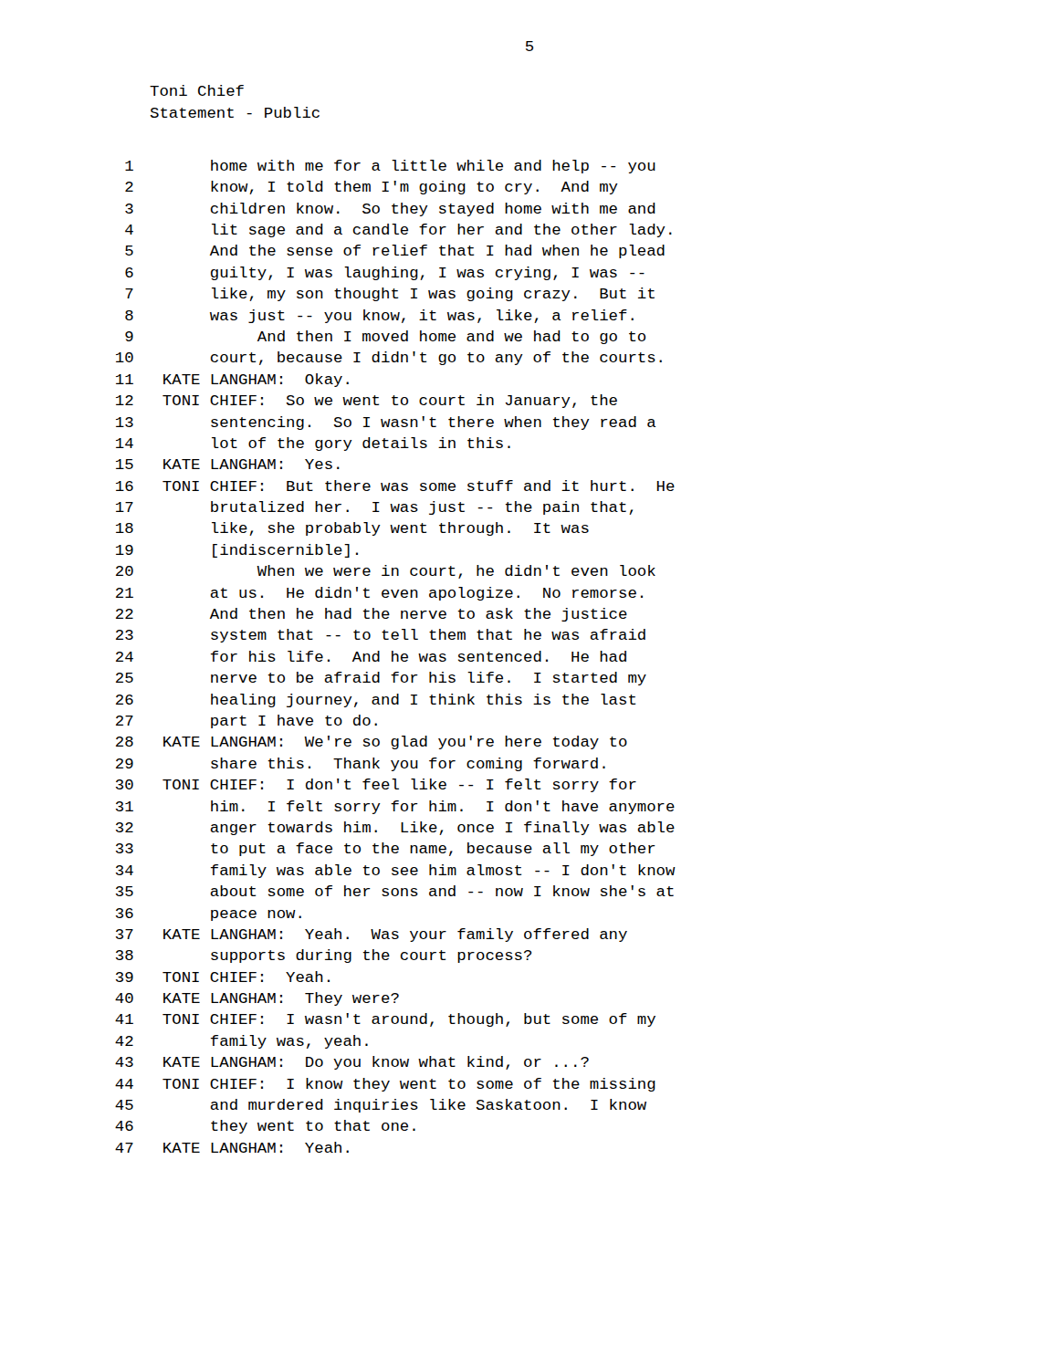5
Toni Chief
Statement - Public
| 1 | home with me for a little while and help -- you |
| 2 | know, I told them I'm going to cry. And my |
| 3 | children know. So they stayed home with me and |
| 4 | lit sage and a candle for her and the other lady. |
| 5 | And the sense of relief that I had when he plead |
| 6 | guilty, I was laughing, I was crying, I was -- |
| 7 | like, my son thought I was going crazy. But it |
| 8 | was just -- you know, it was, like, a relief. |
| 9 | And then I moved home and we had to go to |
| 10 | court, because I didn't go to any of the courts. |
| 11 | KATE LANGHAM: Okay. |
| 12 | TONI CHIEF: So we went to court in January, the |
| 13 | sentencing. So I wasn't there when they read a |
| 14 | lot of the gory details in this. |
| 15 | KATE LANGHAM: Yes. |
| 16 | TONI CHIEF: But there was some stuff and it hurt. He |
| 17 | brutalized her. I was just -- the pain that, |
| 18 | like, she probably went through. It was |
| 19 | [indiscernible]. |
| 20 | When we were in court, he didn't even look |
| 21 | at us. He didn't even apologize. No remorse. |
| 22 | And then he had the nerve to ask the justice |
| 23 | system that -- to tell them that he was afraid |
| 24 | for his life. And he was sentenced. He had |
| 25 | nerve to be afraid for his life. I started my |
| 26 | healing journey, and I think this is the last |
| 27 | part I have to do. |
| 28 | KATE LANGHAM: We're so glad you're here today to |
| 29 | share this. Thank you for coming forward. |
| 30 | TONI CHIEF: I don't feel like -- I felt sorry for |
| 31 | him. I felt sorry for him. I don't have anymore |
| 32 | anger towards him. Like, once I finally was able |
| 33 | to put a face to the name, because all my other |
| 34 | family was able to see him almost -- I don't know |
| 35 | about some of her sons and -- now I know she's at |
| 36 | peace now. |
| 37 | KATE LANGHAM: Yeah. Was your family offered any |
| 38 | supports during the court process? |
| 39 | TONI CHIEF: Yeah. |
| 40 | KATE LANGHAM: They were? |
| 41 | TONI CHIEF: I wasn't around, though, but some of my |
| 42 | family was, yeah. |
| 43 | KATE LANGHAM: Do you know what kind, or ...? |
| 44 | TONI CHIEF: I know they went to some of the missing |
| 45 | and murdered inquiries like Saskatoon. I know |
| 46 | they went to that one. |
| 47 | KATE LANGHAM: Yeah. |